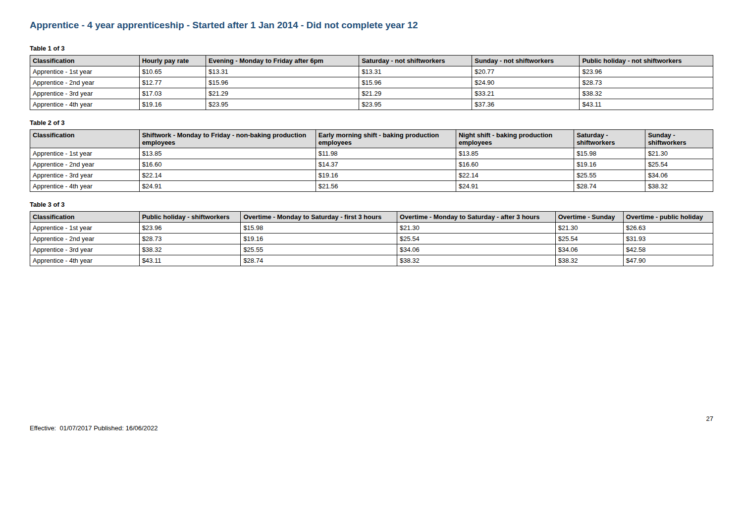Apprentice - 4 year apprenticeship - Started after 1 Jan 2014 - Did not complete year 12
Table 1 of 3
| Classification | Hourly pay rate | Evening - Monday to Friday after 6pm | Saturday - not shiftworkers | Sunday - not shiftworkers | Public holiday - not shiftworkers |
| --- | --- | --- | --- | --- | --- |
| Apprentice - 1st year | $10.65 | $13.31 | $13.31 | $20.77 | $23.96 |
| Apprentice - 2nd year | $12.77 | $15.96 | $15.96 | $24.90 | $28.73 |
| Apprentice - 3rd year | $17.03 | $21.29 | $21.29 | $33.21 | $38.32 |
| Apprentice - 4th year | $19.16 | $23.95 | $23.95 | $37.36 | $43.11 |
Table 2 of 3
| Classification | Shiftwork - Monday to Friday - non-baking production employees | Early morning shift - baking production employees | Night shift - baking production employees | Saturday - shiftworkers | Sunday - shiftworkers |
| --- | --- | --- | --- | --- | --- |
| Apprentice - 1st year | $13.85 | $11.98 | $13.85 | $15.98 | $21.30 |
| Apprentice - 2nd year | $16.60 | $14.37 | $16.60 | $19.16 | $25.54 |
| Apprentice - 3rd year | $22.14 | $19.16 | $22.14 | $25.55 | $34.06 |
| Apprentice - 4th year | $24.91 | $21.56 | $24.91 | $28.74 | $38.32 |
Table 3 of 3
| Classification | Public holiday - shiftworkers | Overtime - Monday to Saturday - first 3 hours | Overtime - Monday to Saturday - after 3 hours | Overtime - Sunday | Overtime - public holiday |
| --- | --- | --- | --- | --- | --- |
| Apprentice - 1st year | $23.96 | $15.98 | $21.30 | $21.30 | $26.63 |
| Apprentice - 2nd year | $28.73 | $19.16 | $25.54 | $25.54 | $31.93 |
| Apprentice - 3rd year | $38.32 | $25.55 | $34.06 | $34.06 | $42.58 |
| Apprentice - 4th year | $43.11 | $28.74 | $38.32 | $38.32 | $47.90 |
27
Effective: 01/07/2017 Published: 16/06/2022